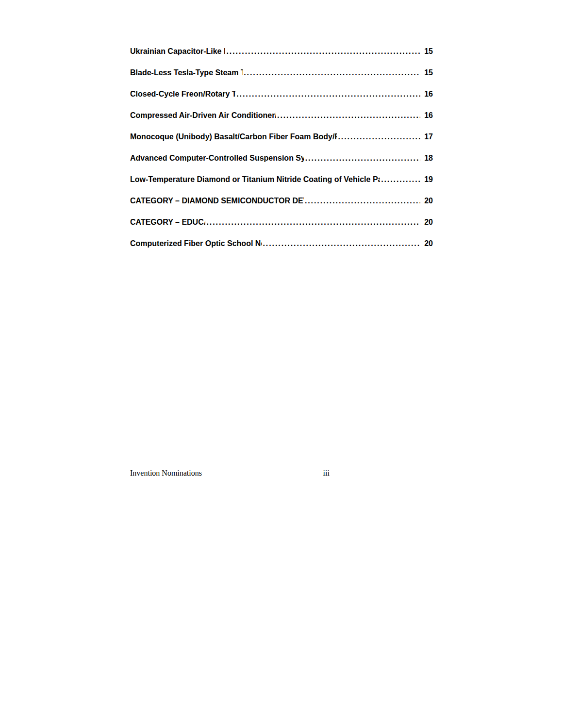Ukrainian Capacitor-Like Battery ............................................................................... 15
Blade-Less Tesla-Type Steam Turbine ...................................................................... 15
Closed-Cycle Freon/Rotary Turbine ......................................................................... 16
Compressed Air-Driven Air Conditioner/Heater ...................................................... 16
Monocoque (Unibody) Basalt/Carbon Fiber Foam Body/Frame ............................. 17
Advanced Computer-Controlled Suspension Systems .......................................... 18
Low-Temperature Diamond or Titanium Nitride Coating of Vehicle Parts ............. 19
CATEGORY – DIAMOND SEMICONDUCTOR DEVICES .......................................... 20
CATEGORY – EDUCATION ......................................................................................... 20
Computerized Fiber Optic School Network ............................................................ 20
Invention Nominations iii